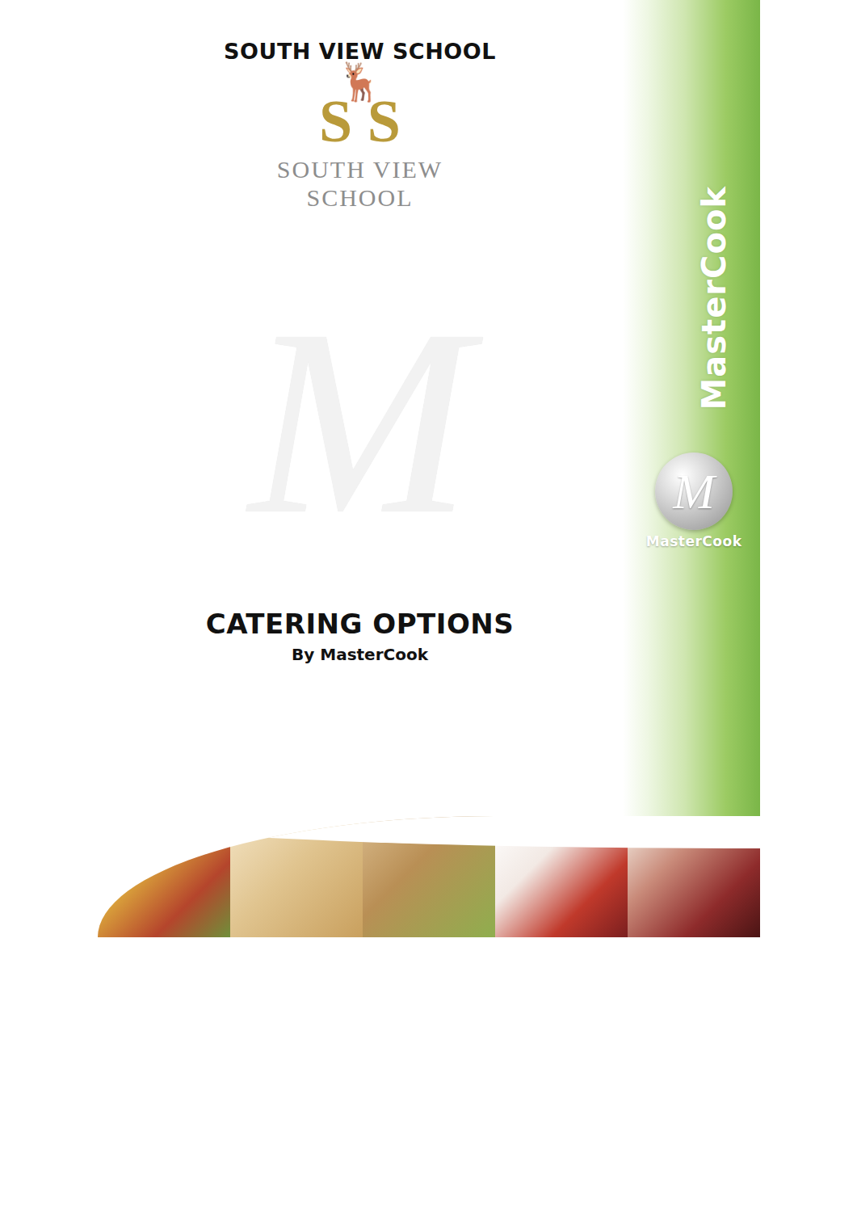MasterCook
M
MasterCook
South View School
🦌 S S
South View
School
M
Catering Options
By MasterCook